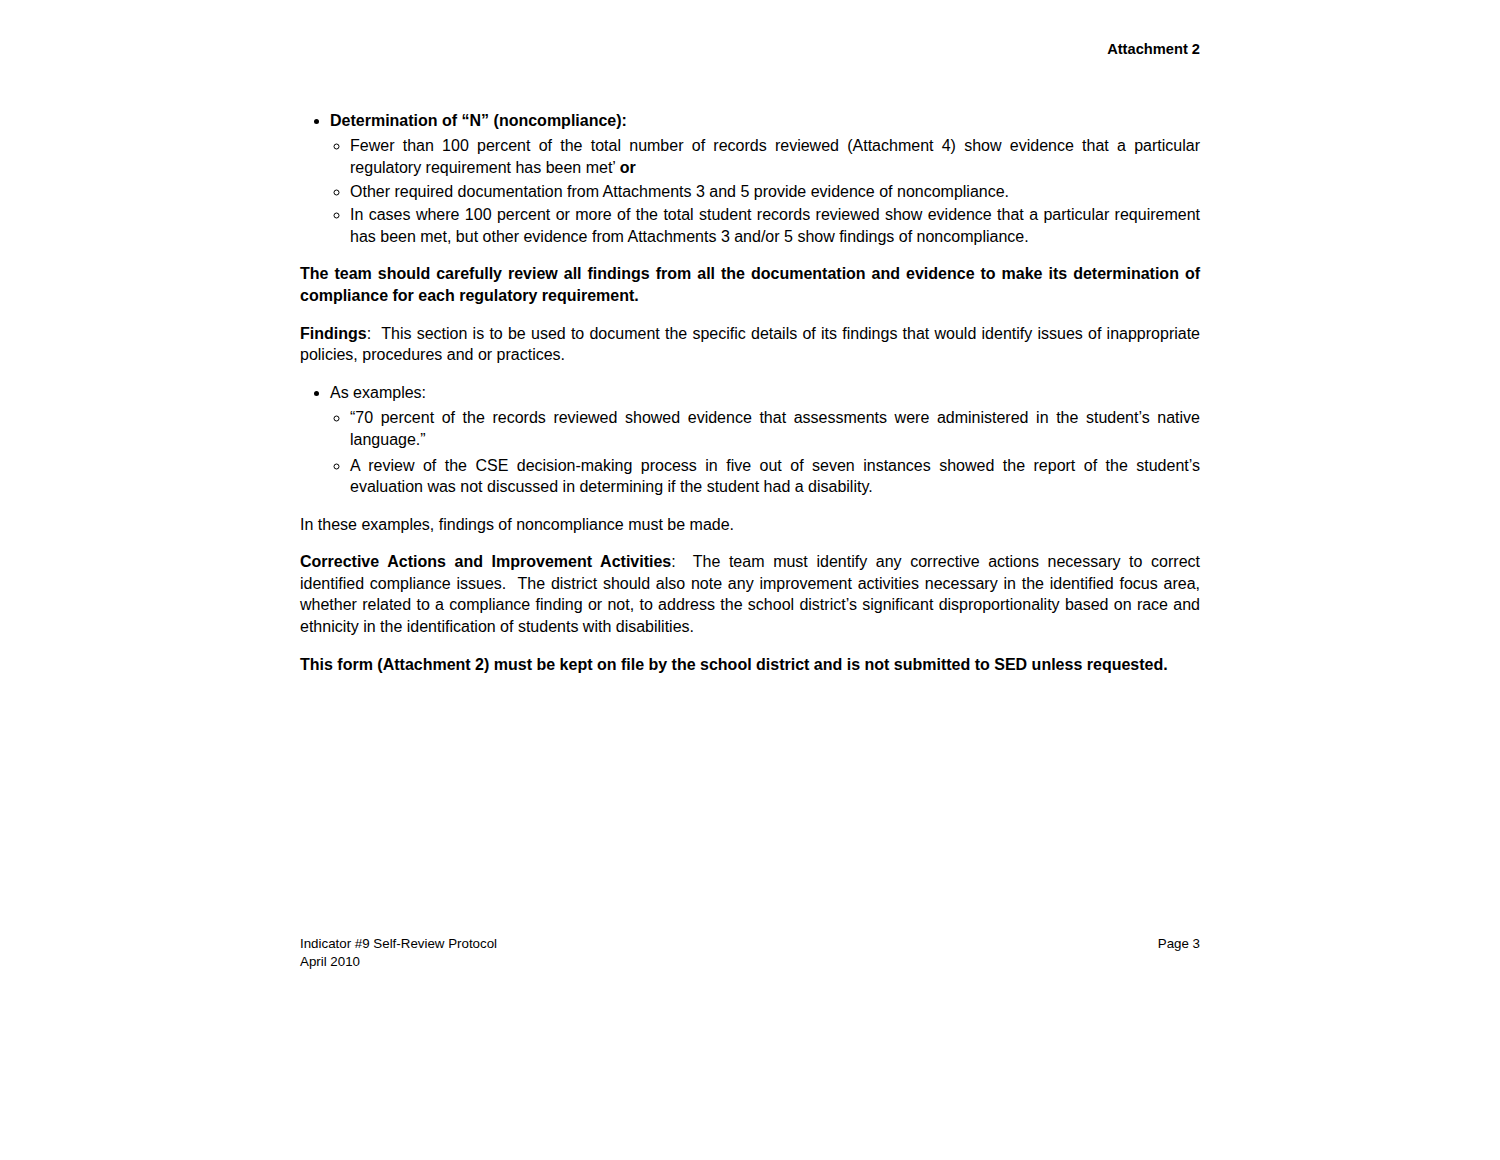Attachment 2
Determination of “N” (noncompliance):
Fewer than 100 percent of the total number of records reviewed (Attachment 4) show evidence that a particular regulatory requirement has been met’ or
Other required documentation from Attachments 3 and 5 provide evidence of noncompliance.
In cases where 100 percent or more of the total student records reviewed show evidence that a particular requirement has been met, but other evidence from Attachments 3 and/or 5 show findings of noncompliance.
The team should carefully review all findings from all the documentation and evidence to make its determination of compliance for each regulatory requirement.
Findings: This section is to be used to document the specific details of its findings that would identify issues of inappropriate policies, procedures and or practices.
As examples:
“70 percent of the records reviewed showed evidence that assessments were administered in the student’s native language.”
A review of the CSE decision-making process in five out of seven instances showed the report of the student’s evaluation was not discussed in determining if the student had a disability.
In these examples, findings of noncompliance must be made.
Corrective Actions and Improvement Activities: The team must identify any corrective actions necessary to correct identified compliance issues. The district should also note any improvement activities necessary in the identified focus area, whether related to a compliance finding or not, to address the school district’s significant disproportionality based on race and ethnicity in the identification of students with disabilities.
This form (Attachment 2) must be kept on file by the school district and is not submitted to SED unless requested.
Indicator #9 Self-Review Protocol
April 2010
Page 3